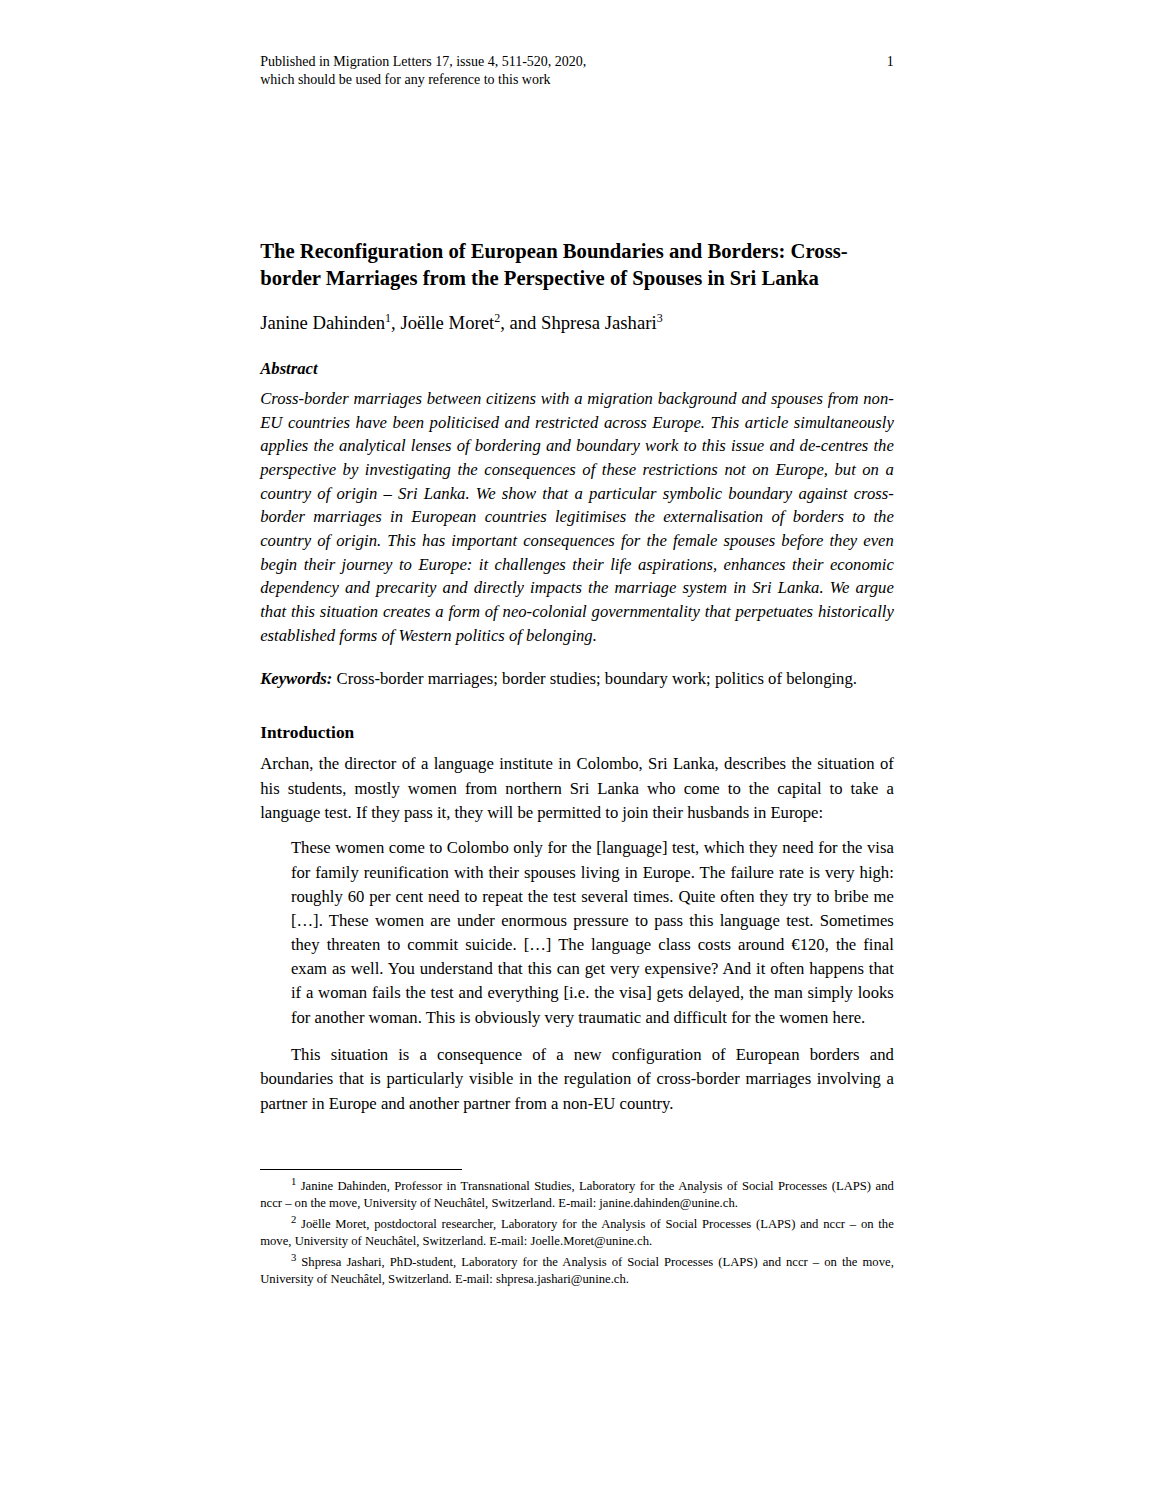Published in Migration Letters 17, issue 4, 511-520, 2020,
which should be used for any reference to this work
1
The Reconfiguration of European Boundaries and Borders: Cross-border Marriages from the Perspective of Spouses in Sri Lanka
Janine Dahinden1, Joëlle Moret2, and Shpresa Jashari3
Abstract
Cross-border marriages between citizens with a migration background and spouses from non-EU countries have been politicised and restricted across Europe. This article simultaneously applies the analytical lenses of bordering and boundary work to this issue and de-centres the perspective by investigating the consequences of these restrictions not on Europe, but on a country of origin – Sri Lanka. We show that a particular symbolic boundary against cross-border marriages in European countries legitimises the externalisation of borders to the country of origin. This has important consequences for the female spouses before they even begin their journey to Europe: it challenges their life aspirations, enhances their economic dependency and precarity and directly impacts the marriage system in Sri Lanka. We argue that this situation creates a form of neo-colonial governmentality that perpetuates historically established forms of Western politics of belonging.
Keywords: Cross-border marriages; border studies; boundary work; politics of belonging.
Introduction
Archan, the director of a language institute in Colombo, Sri Lanka, describes the situation of his students, mostly women from northern Sri Lanka who come to the capital to take a language test. If they pass it, they will be permitted to join their husbands in Europe:
These women come to Colombo only for the [language] test, which they need for the visa for family reunification with their spouses living in Europe. The failure rate is very high: roughly 60 per cent need to repeat the test several times. Quite often they try to bribe me […]. These women are under enormous pressure to pass this language test. Sometimes they threaten to commit suicide. […] The language class costs around €120, the final exam as well. You understand that this can get very expensive? And it often happens that if a woman fails the test and everything [i.e. the visa] gets delayed, the man simply looks for another woman. This is obviously very traumatic and difficult for the women here.
This situation is a consequence of a new configuration of European borders and boundaries that is particularly visible in the regulation of cross-border marriages involving a partner in Europe and another partner from a non-EU country.
1 Janine Dahinden, Professor in Transnational Studies, Laboratory for the Analysis of Social Processes (LAPS) and nccr – on the move, University of Neuchâtel, Switzerland. E-mail: janine.dahinden@unine.ch.
2 Joëlle Moret, postdoctoral researcher, Laboratory for the Analysis of Social Processes (LAPS) and nccr – on the move, University of Neuchâtel, Switzerland. E-mail: Joelle.Moret@unine.ch.
3 Shpresa Jashari, PhD-student, Laboratory for the Analysis of Social Processes (LAPS) and nccr – on the move, University of Neuchâtel, Switzerland. E-mail: shpresa.jashari@unine.ch.